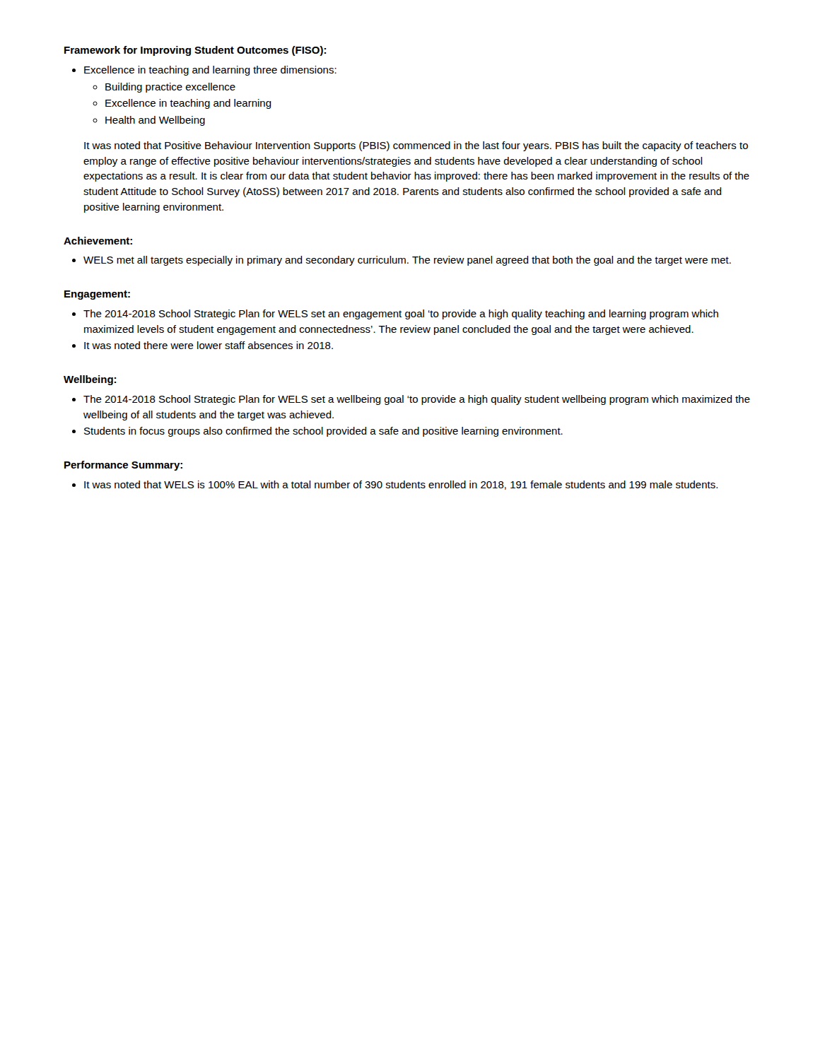Framework for Improving Student Outcomes (FISO):
Excellence in teaching and learning three dimensions:
Building practice excellence
Excellence in teaching and learning
Health and Wellbeing
It was noted that Positive Behaviour Intervention Supports (PBIS) commenced in the last four years. PBIS has built the capacity of teachers to employ a range of effective positive behaviour interventions/strategies and students have developed a clear understanding of school expectations as a result. It is clear from our data that student behavior has improved: there has been marked improvement in the results of the student Attitude to School Survey (AtoSS) between 2017 and 2018. Parents and students also confirmed the school provided a safe and positive learning environment.
Achievement:
WELS met all targets especially in primary and secondary curriculum. The review panel agreed that both the goal and the target were met.
Engagement:
The 2014-2018 School Strategic Plan for WELS set an engagement goal ‘to provide a high quality teaching and learning program which maximized levels of student engagement and connectedness’. The review panel concluded the goal and the target were achieved.
It was noted there were lower staff absences in 2018.
Wellbeing:
The 2014-2018 School Strategic Plan for WELS set a wellbeing goal ‘to provide a high quality student wellbeing program which maximized the wellbeing of all students and the target was achieved.
Students in focus groups also confirmed the school provided a safe and positive learning environment.
Performance Summary:
It was noted that WELS is 100% EAL with a total number of 390 students enrolled in 2018, 191 female students and 199 male students.